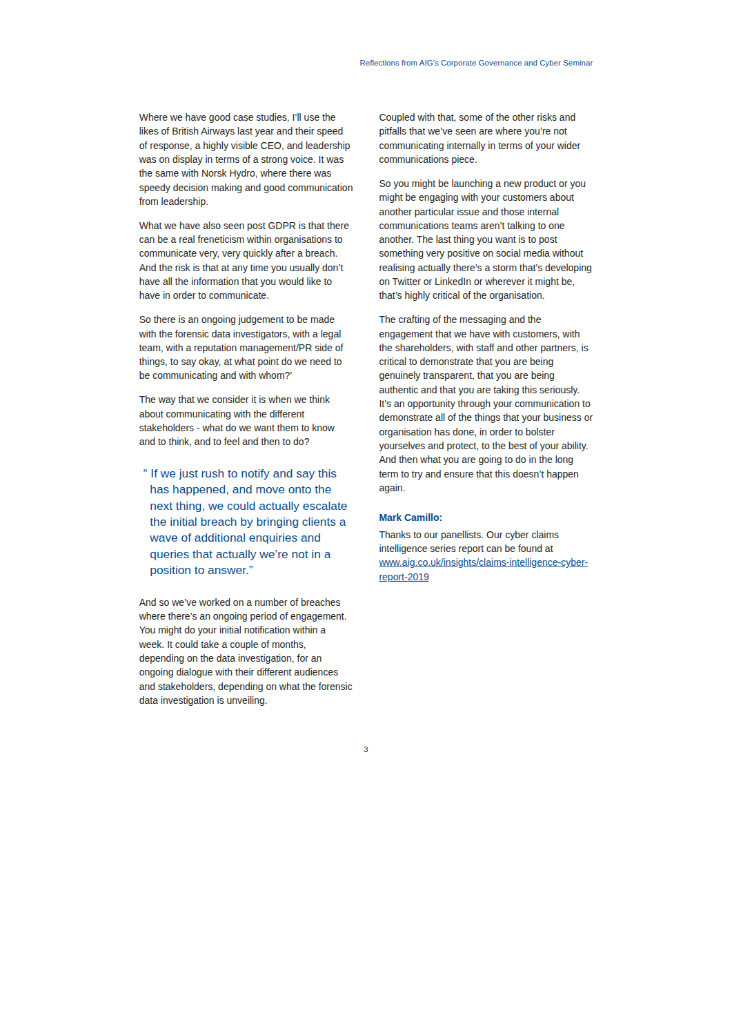Reflections from AIG’s Corporate Governance and Cyber Seminar
Where we have good case studies, I’ll use the likes of British Airways last year and their speed of response, a highly visible CEO, and leadership was on display in terms of a strong voice. It was the same with Norsk Hydro, where there was speedy decision making and good communication from leadership.
What we have also seen post GDPR is that there can be a real freneticism within organisations to communicate very, very quickly after a breach. And the risk is that at any time you usually don’t have all the information that you would like to have in order to communicate.
So there is an ongoing judgement to be made with the forensic data investigators, with a legal team, with a reputation management/PR side of things, to say okay, at what point do we need to be communicating and with whom?’
The way that we consider it is when we think about communicating with the different stakeholders - what do we want them to know and to think, and to feel and then to do?
“ If we just rush to notify and say this has happened, and move onto the next thing, we could actually escalate the initial breach by bringing clients a wave of additional enquiries and queries that actually we’re not in a position to answer.”
And so we’ve worked on a number of breaches where there’s an ongoing period of engagement. You might do your initial notification within a week. It could take a couple of months, depending on the data investigation, for an ongoing dialogue with their different audiences and stakeholders, depending on what the forensic data investigation is unveiling.
Coupled with that, some of the other risks and pitfalls that we’ve seen are where you’re not communicating internally in terms of your wider communications piece.
So you might be launching a new product or you might be engaging with your customers about another particular issue and those internal communications teams aren’t talking to one another. The last thing you want is to post something very positive on social media without realising actually there’s a storm that’s developing on Twitter or LinkedIn or wherever it might be, that’s highly critical of the organisation.
The crafting of the messaging and the engagement that we have with customers, with the shareholders, with staff and other partners, is critical to demonstrate that you are being genuinely transparent, that you are being authentic and that you are taking this seriously. It’s an opportunity through your communication to demonstrate all of the things that your business or organisation has done, in order to bolster yourselves and protect, to the best of your ability. And then what you are going to do in the long term to try and ensure that this doesn’t happen again.
Mark Camillo:
Thanks to our panellists. Our cyber claims intelligence series report can be found at www.aig.co.uk/insights/claims-intelligence-cyber-report-2019
3